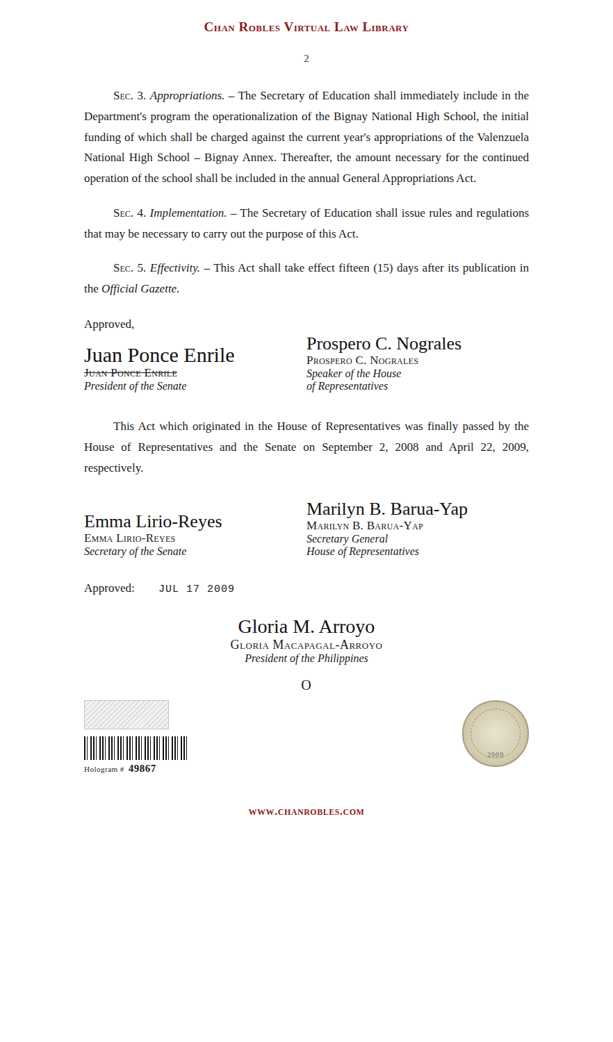Chan Robles Virtual Law Library
2
Sec. 3. Appropriations. – The Secretary of Education shall immediately include in the Department's program the operationalization of the Bignay National High School, the initial funding of which shall be charged against the current year's appropriations of the Valenzuela National High School – Bignay Annex. Thereafter, the amount necessary for the continued operation of the school shall be included in the annual General Appropriations Act.
Sec. 4. Implementation. – The Secretary of Education shall issue rules and regulations that may be necessary to carry out the purpose of this Act.
Sec. 5. Effectivity. – This Act shall take effect fifteen (15) days after its publication in the Official Gazette.
Approved,
| Juan Ponce Enrile Juan Ponce Enrile President of the Senate | Prospero C. Nograles Prospero C. Nograles Speaker of the House of Representatives |
This Act which originated in the House of Representatives was finally passed by the House of Representatives and the Senate on September 2, 2008 and April 22, 2009, respectively.
| Emma Lirio-Reyes Emma Lirio-Reyes Secretary of the Senate | Marilyn B. Barua-Yap Marilyn B. Barua-Yap Secretary General House of Representatives |
Approved: JUL 17 2009
Gloria M. Arroyo
Gloria Macapagal-Arroyo
President of the Philippines
O
Hologram #49867
2009
www.chanrobles.com